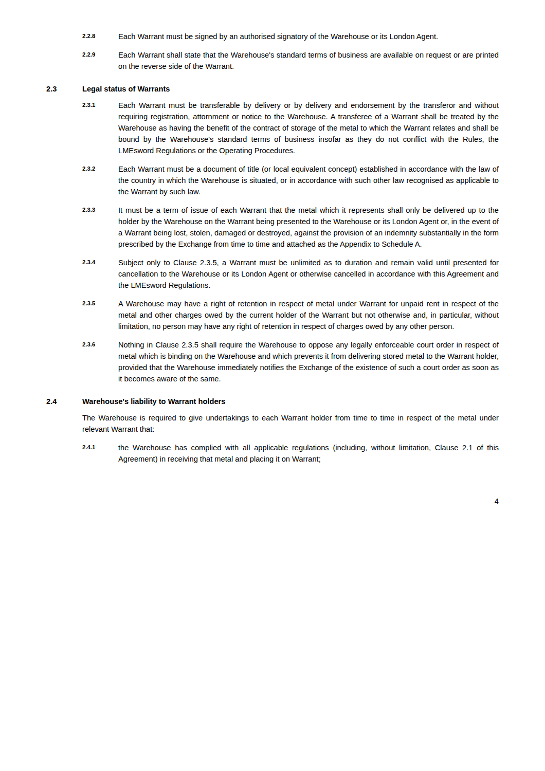2.2.8
Each Warrant must be signed by an authorised signatory of the Warehouse or its London Agent.
2.2.9
Each Warrant shall state that the Warehouse's standard terms of business are available on request or are printed on the reverse side of the Warrant.
2.3
Legal status of Warrants
2.3.1
Each Warrant must be transferable by delivery or by delivery and endorsement by the transferor and without requiring registration, attornment or notice to the Warehouse. A transferee of a Warrant shall be treated by the Warehouse as having the benefit of the contract of storage of the metal to which the Warrant relates and shall be bound by the Warehouse's standard terms of business insofar as they do not conflict with the Rules, the LMEsword Regulations or the Operating Procedures.
2.3.2
Each Warrant must be a document of title (or local equivalent concept) established in accordance with the law of the country in which the Warehouse is situated, or in accordance with such other law recognised as applicable to the Warrant by such law.
2.3.3
It must be a term of issue of each Warrant that the metal which it represents shall only be delivered up to the holder by the Warehouse on the Warrant being presented to the Warehouse or its London Agent or, in the event of a Warrant being lost, stolen, damaged or destroyed, against the provision of an indemnity substantially in the form prescribed by the Exchange from time to time and attached as the Appendix to Schedule A.
2.3.4
Subject only to Clause 2.3.5, a Warrant must be unlimited as to duration and remain valid until presented for cancellation to the Warehouse or its London Agent or otherwise cancelled in accordance with this Agreement and the LMEsword Regulations.
2.3.5
A Warehouse may have a right of retention in respect of metal under Warrant for unpaid rent in respect of the metal and other charges owed by the current holder of the Warrant but not otherwise and, in particular, without limitation, no person may have any right of retention in respect of charges owed by any other person.
2.3.6
Nothing in Clause 2.3.5 shall require the Warehouse to oppose any legally enforceable court order in respect of metal which is binding on the Warehouse and which prevents it from delivering stored metal to the Warrant holder, provided that the Warehouse immediately notifies the Exchange of the existence of such a court order as soon as it becomes aware of the same.
2.4
Warehouse's liability to Warrant holders
The Warehouse is required to give undertakings to each Warrant holder from time to time in respect of the metal under relevant Warrant that:
2.4.1
the Warehouse has complied with all applicable regulations (including, without limitation, Clause 2.1 of this Agreement) in receiving that metal and placing it on Warrant;
4